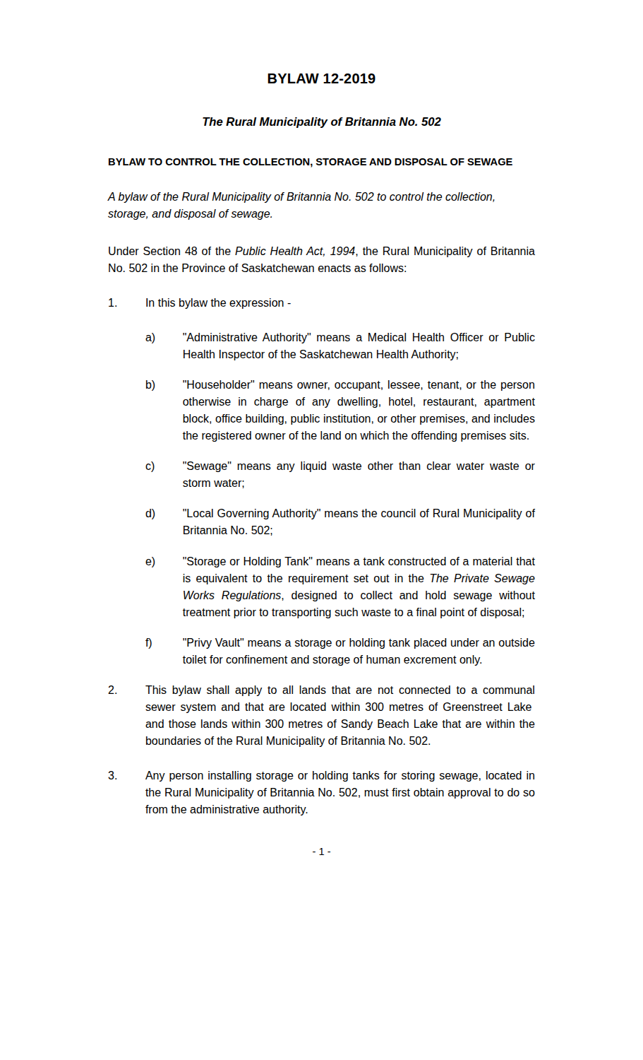BYLAW 12-2019
The Rural Municipality of Britannia No. 502
BYLAW TO CONTROL THE COLLECTION, STORAGE AND DISPOSAL OF SEWAGE
A bylaw of the Rural Municipality of Britannia No. 502 to control the collection, storage, and disposal of sewage.
Under Section 48 of the Public Health Act, 1994, the Rural Municipality of Britannia No. 502 in the Province of Saskatchewan enacts as follows:
1.
In this bylaw the expression -
a)
"Administrative Authority" means a Medical Health Officer or Public Health Inspector of the Saskatchewan Health Authority;
b)
"Householder" means owner, occupant, lessee, tenant, or the person otherwise in charge of any dwelling, hotel, restaurant, apartment block, office building, public institution, or other premises, and includes the registered owner of the land on which the offending premises sits.
c)
"Sewage" means any liquid waste other than clear water waste or storm water;
d)
"Local Governing Authority" means the council of Rural Municipality of Britannia No. 502;
e)
"Storage or Holding Tank" means a tank constructed of a material that is equivalent to the requirement set out in the The Private Sewage Works Regulations, designed to collect and hold sewage without treatment prior to transporting such waste to a final point of disposal;
f)
"Privy Vault" means a storage or holding tank placed under an outside toilet for confinement and storage of human excrement only.
2.
This bylaw shall apply to all lands that are not connected to a communal sewer system and that are located within 300 metres of Greenstreet Lake and those lands within 300 metres of Sandy Beach Lake that are within the boundaries of the Rural Municipality of Britannia No. 502.
3.
Any person installing storage or holding tanks for storing sewage, located in the Rural Municipality of Britannia No. 502, must first obtain approval to do so from the administrative authority.
- 1 -